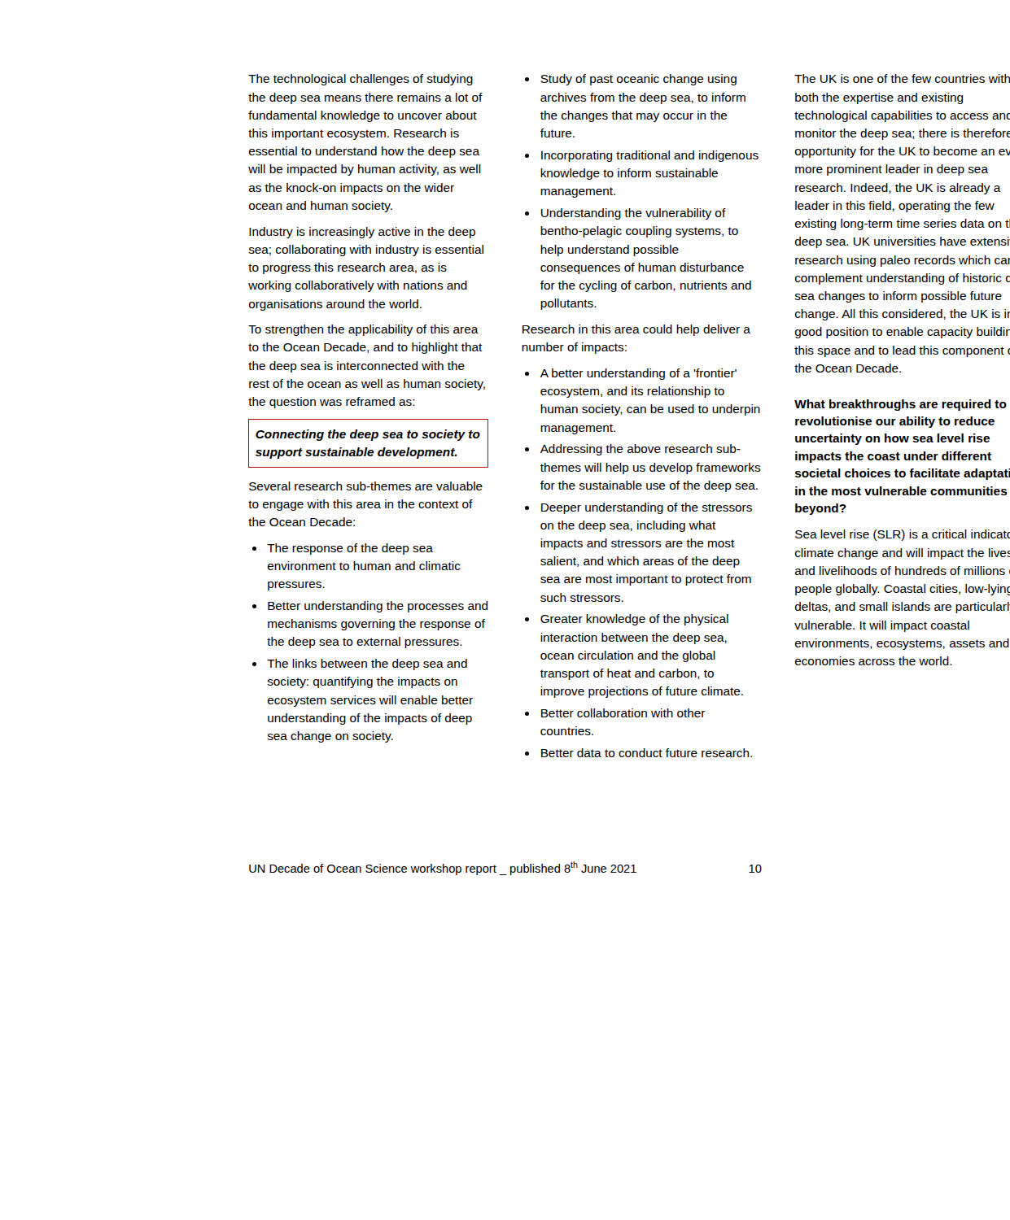The technological challenges of studying the deep sea means there remains a lot of fundamental knowledge to uncover about this important ecosystem. Research is essential to understand how the deep sea will be impacted by human activity, as well as the knock-on impacts on the wider ocean and human society.
Industry is increasingly active in the deep sea; collaborating with industry is essential to progress this research area, as is working collaboratively with nations and organisations around the world.
To strengthen the applicability of this area to the Ocean Decade, and to highlight that the deep sea is interconnected with the rest of the ocean as well as human society, the question was reframed as:
Connecting the deep sea to society to support sustainable development.
Several research sub-themes are valuable to engage with this area in the context of the Ocean Decade:
The response of the deep sea environment to human and climatic pressures.
Better understanding the processes and mechanisms governing the response of the deep sea to external pressures.
The links between the deep sea and society: quantifying the impacts on ecosystem services will enable better understanding of the impacts of deep sea change on society.
Study of past oceanic change using archives from the deep sea, to inform the changes that may occur in the future.
Incorporating traditional and indigenous knowledge to inform sustainable management.
Understanding the vulnerability of bentho-pelagic coupling systems, to help understand possible consequences of human disturbance for the cycling of carbon, nutrients and pollutants.
Research in this area could help deliver a number of impacts:
A better understanding of a 'frontier' ecosystem, and its relationship to human society, can be used to underpin management.
Addressing the above research sub-themes will help us develop frameworks for the sustainable use of the deep sea.
Deeper understanding of the stressors on the deep sea, including what impacts and stressors are the most salient, and which areas of the deep sea are most important to protect from such stressors.
Greater knowledge of the physical interaction between the deep sea, ocean circulation and the global transport of heat and carbon, to improve projections of future climate.
Better collaboration with other countries.
Better data to conduct future research.
The UK is one of the few countries with both the expertise and existing technological capabilities to access and monitor the deep sea; there is therefore an opportunity for the UK to become an even more prominent leader in deep sea research. Indeed, the UK is already a leader in this field, operating the few existing long-term time series data on the deep sea. UK universities have extensive research using paleo records which can complement understanding of historic deep sea changes to inform possible future change. All this considered, the UK is in a good position to enable capacity building in this space and to lead this component of the Ocean Decade.
What breakthroughs are required to revolutionise our ability to reduce uncertainty on how sea level rise impacts the coast under different societal choices to facilitate adaptation in the most vulnerable communities and beyond?
Sea level rise (SLR) is a critical indicator of climate change and will impact the lives and livelihoods of hundreds of millions of people globally. Coastal cities, low-lying deltas, and small islands are particularly vulnerable. It will impact coastal environments, ecosystems, assets and economies across the world.
UN Decade of Ocean Science workshop report _ published 8th June 2021
10